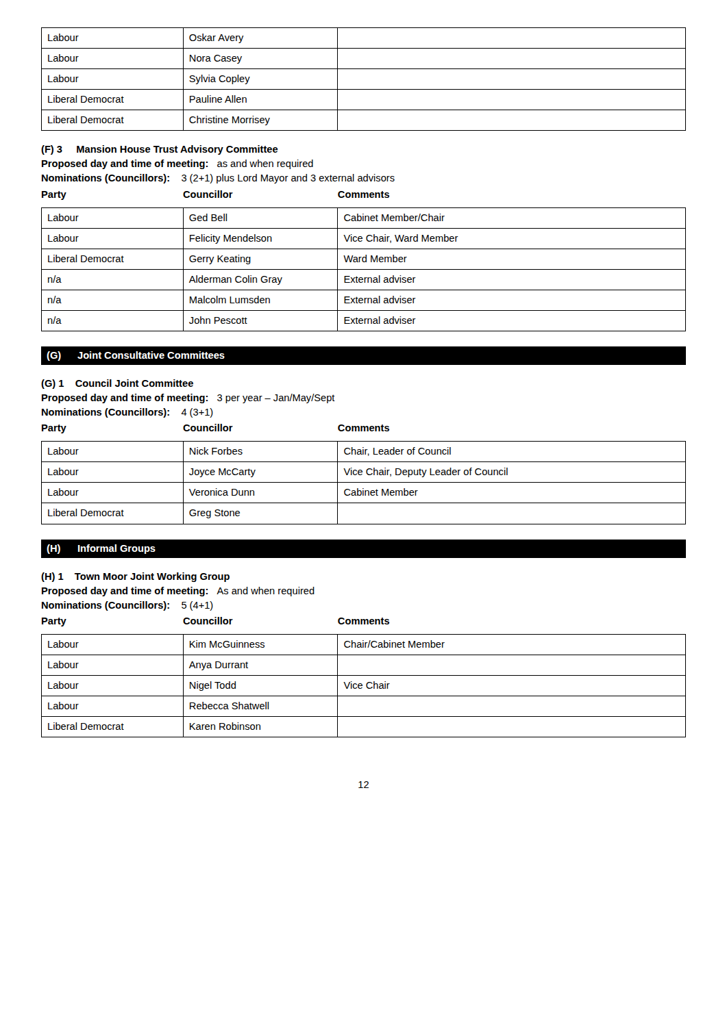| Labour | Oskar Avery | |
| Labour | Nora Casey | |
| Labour | Sylvia Copley | |
| Liberal Democrat | Pauline Allen | |
| Liberal Democrat | Christine Morrisey | |
(F) 3 Mansion House Trust Advisory Committee
Proposed day and time of meeting: as and when required
Nominations (Councillors): 3 (2+1) plus Lord Mayor and 3 external advisors
| Party | Councillor | Comments |
| Labour | Ged Bell | Cabinet Member/Chair |
| Labour | Felicity Mendelson | Vice Chair, Ward Member |
| Liberal Democrat | Gerry Keating | Ward Member |
| n/a | Alderman Colin Gray | External adviser |
| n/a | Malcolm Lumsden | External adviser |
| n/a | John Pescott | External adviser |
(G) Joint Consultative Committees
(G) 1 Council Joint Committee
Proposed day and time of meeting: 3 per year – Jan/May/Sept
Nominations (Councillors): 4 (3+1)
| Party | Councillor | Comments |
| Labour | Nick Forbes | Chair, Leader of Council |
| Labour | Joyce McCarty | Vice Chair, Deputy Leader of Council |
| Labour | Veronica Dunn | Cabinet Member |
| Liberal Democrat | Greg Stone | |
(H) Informal Groups
(H) 1 Town Moor Joint Working Group
Proposed day and time of meeting: As and when required
Nominations (Councillors): 5 (4+1)
| Party | Councillor | Comments |
| Labour | Kim McGuinness | Chair/Cabinet Member |
| Labour | Anya Durrant | |
| Labour | Nigel Todd | Vice Chair |
| Labour | Rebecca Shatwell | |
| Liberal Democrat | Karen Robinson | |
12